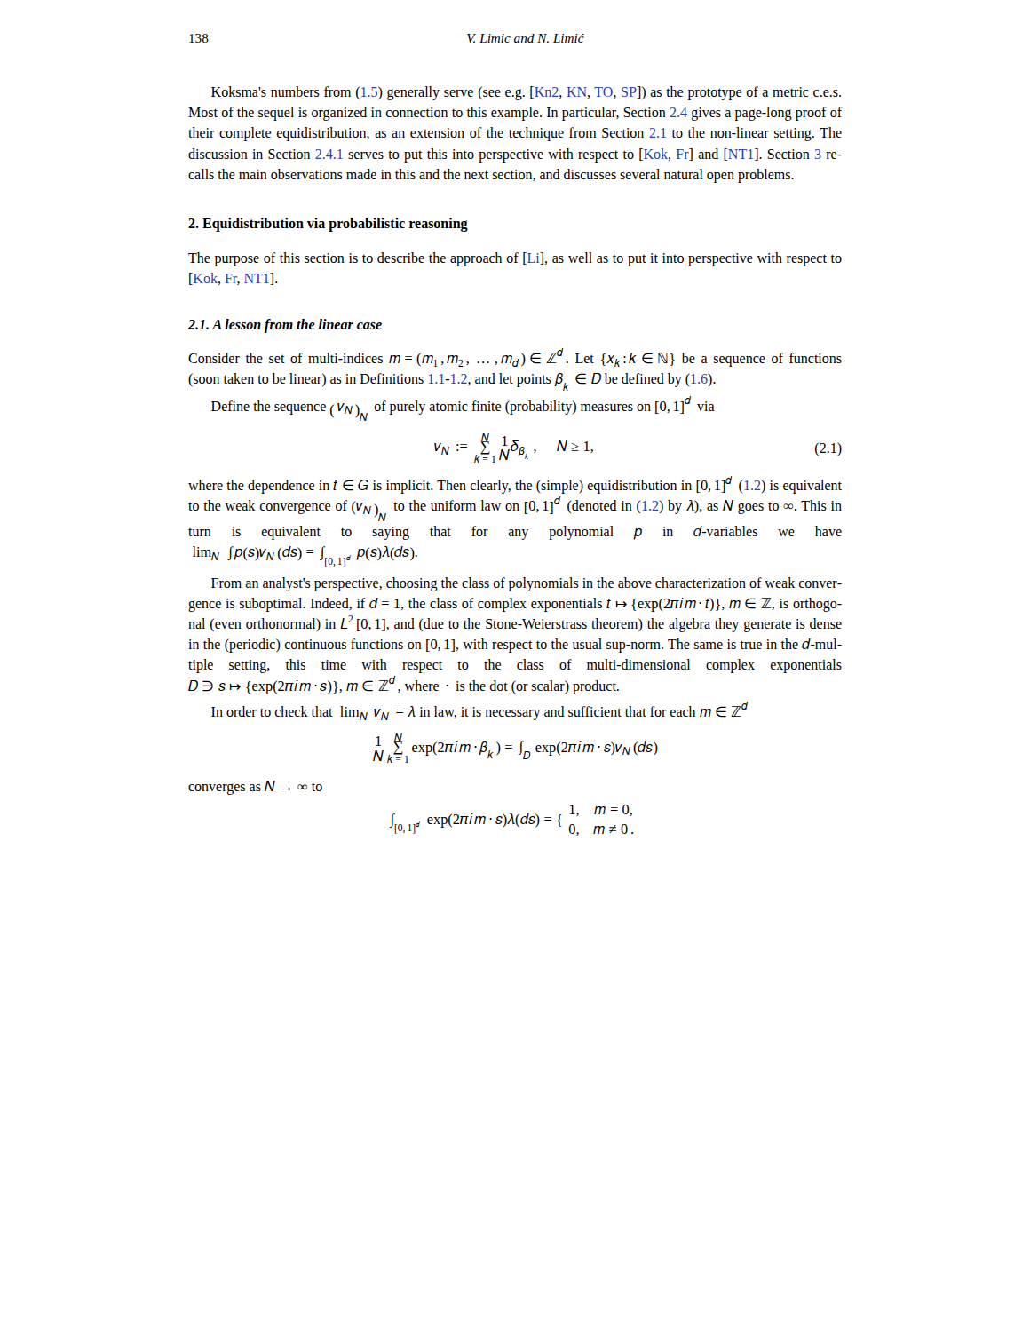138 V. Limic and N. Limić
Koksma's numbers from (1.5) generally serve (see e.g. [Kn2, KN, TO, SP]) as the prototype of a metric c.e.s. Most of the sequel is organized in connection to this example. In particular, Section 2.4 gives a page-long proof of their complete equidistribution, as an extension of the technique from Section 2.1 to the non-linear setting. The discussion in Section 2.4.1 serves to put this into perspective with respect to [Kok, Fr] and [NT1]. Section 3 recalls the main observations made in this and the next section, and discusses several natural open problems.
2. Equidistribution via probabilistic reasoning
The purpose of this section is to describe the approach of [Li], as well as to put it into perspective with respect to [Kok, Fr, NT1].
2.1. A lesson from the linear case
Consider the set of multi-indices m=(m1,m2,…,md)∈ℤd. Let {xk:k∈ℕ} be a sequence of functions (soon taken to be linear) as in Definitions 1.1-1.2, and let points βk∈D be defined by (1.6).
Define the sequence (νN)N of purely atomic finite (probability) measures on [0,1]d via
νN := ∑k=1N 1N δβk , N≥1, (2.1)
where the dependence in t∈G is implicit. Then clearly, the (simple) equidistribution in [0,1]d (1.2) is equivalent to the weak convergence of (νN)N to the uniform law on [0,1]d (denoted in (1.2) by λ), as N goes to ∞. This in turn is equivalent to saying that for any polynomial p in d-variables we have limN∫p(s)νN(ds)=∫[0,1]dp(s)λ(ds).
From an analyst's perspective, choosing the class of polynomials in the above characterization of weak convergence is suboptimal. Indeed, if d=1, the class of complex exponentials t↦{exp(2πim⋅t)}, m∈ℤ, is orthogonal (even orthonormal) in L2[0,1], and (due to the Stone-Weierstrass theorem) the algebra they generate is dense in the (periodic) continuous functions on [0,1], with respect to the usual sup-norm. The same is true in the d-multiple setting, this time with respect to the class of multi-dimensional complex exponentials D∋s↦{exp(2πim⋅s)}, m∈ℤd, where ⋅ is the dot (or scalar) product.
In order to check that limNνN=λ in law, it is necessary and sufficient that for each m∈ℤd
1N ∑k=1N exp(2πim⋅βk) = ∫D exp(2πim⋅s) νN(ds)
converges as N→∞ to
∫[0,1]d exp(2πim⋅s) λ(ds) = { 1,m=0, 0,m≠0.